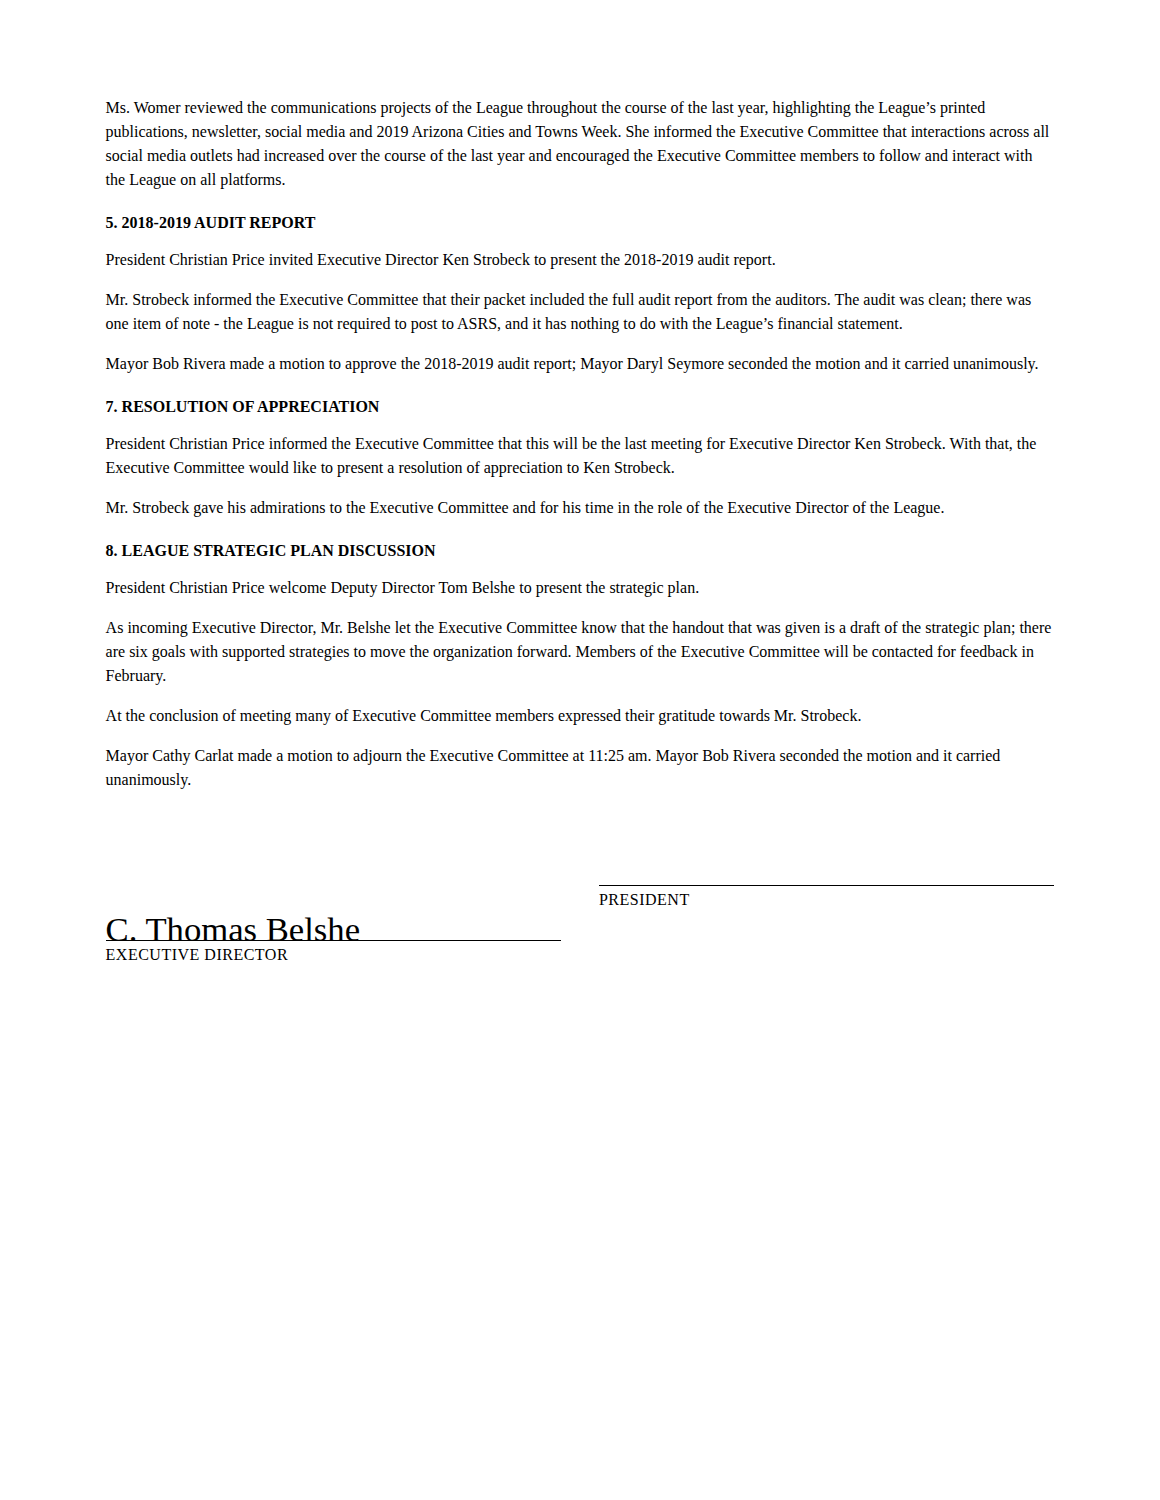Ms. Womer reviewed the communications projects of the League throughout the course of the last year, highlighting the League’s printed publications, newsletter, social media and 2019 Arizona Cities and Towns Week. She informed the Executive Committee that interactions across all social media outlets had increased over the course of the last year and encouraged the Executive Committee members to follow and interact with the League on all platforms.
5. 2018-2019 Audit Report
President Christian Price invited Executive Director Ken Strobeck to present the 2018-2019 audit report.
Mr. Strobeck informed the Executive Committee that their packet included the full audit report from the auditors. The audit was clean; there was one item of note - the League is not required to post to ASRS, and it has nothing to do with the League’s financial statement.
Mayor Bob Rivera made a motion to approve the 2018-2019 audit report; Mayor Daryl Seymore seconded the motion and it carried unanimously.
7. Resolution of Appreciation
President Christian Price informed the Executive Committee that this will be the last meeting for Executive Director Ken Strobeck. With that, the Executive Committee would like to present a resolution of appreciation to Ken Strobeck.
Mr. Strobeck gave his admirations to the Executive Committee and for his time in the role of the Executive Director of the League.
8. League Strategic Plan Discussion
President Christian Price welcome Deputy Director Tom Belshe to present the strategic plan.
As incoming Executive Director, Mr. Belshe let the Executive Committee know that the handout that was given is a draft of the strategic plan; there are six goals with supported strategies to move the organization forward. Members of the Executive Committee will be contacted for feedback in February.
At the conclusion of meeting many of Executive Committee members expressed their gratitude towards Mr. Strobeck.
Mayor Cathy Carlat made a motion to adjourn the Executive Committee at 11:25 am. Mayor Bob Rivera seconded the motion and it carried unanimously.
PRESIDENT
C. Thomas Belshe
EXECUTIVE DIRECTOR